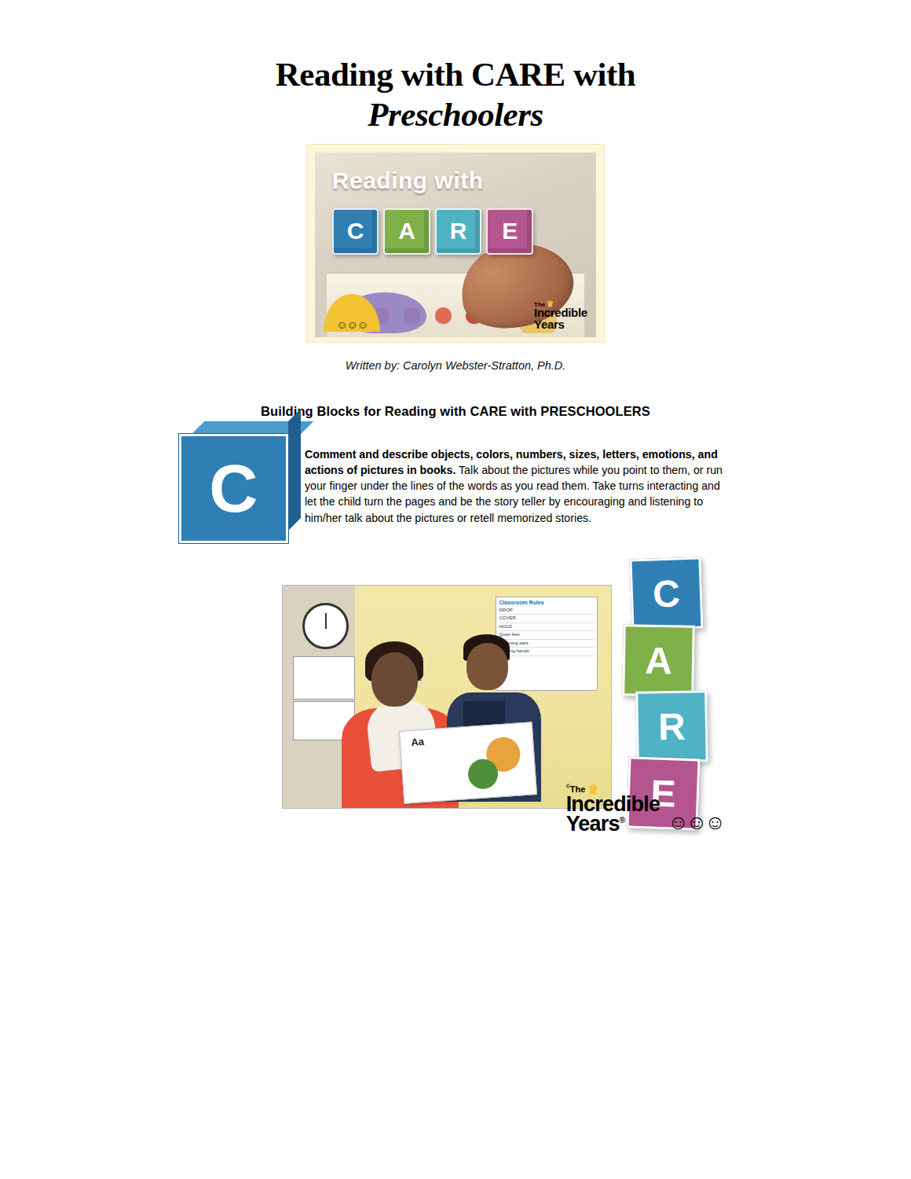Reading with CARE with
Preschoolers
Reading with
C
A
R
E
☺☺☺
The ♛
Incredible
Years
Written by: Carolyn Webster-Stratton, Ph.D.
Building Blocks for Reading with CARE with PRESCHOOLERS
C
Comment and describe objects, colors, numbers, sizes, letters, emotions, and actions of pictures in books. Talk about the pictures while you point to them, or run your finger under the lines of the words as you read them. Take turns interacting and let the child turn the pages and be the story teller by encouraging and listening to him/her talk about the pictures or retell memorized stories.
Classroom Rules
DROP
COVER
HOLD
Quiet feet
Listening ears
Helping hands
EARTHQUAKE
Aa
C
A
R
E
©The ♛
Incredible
Years®
☺☺☺